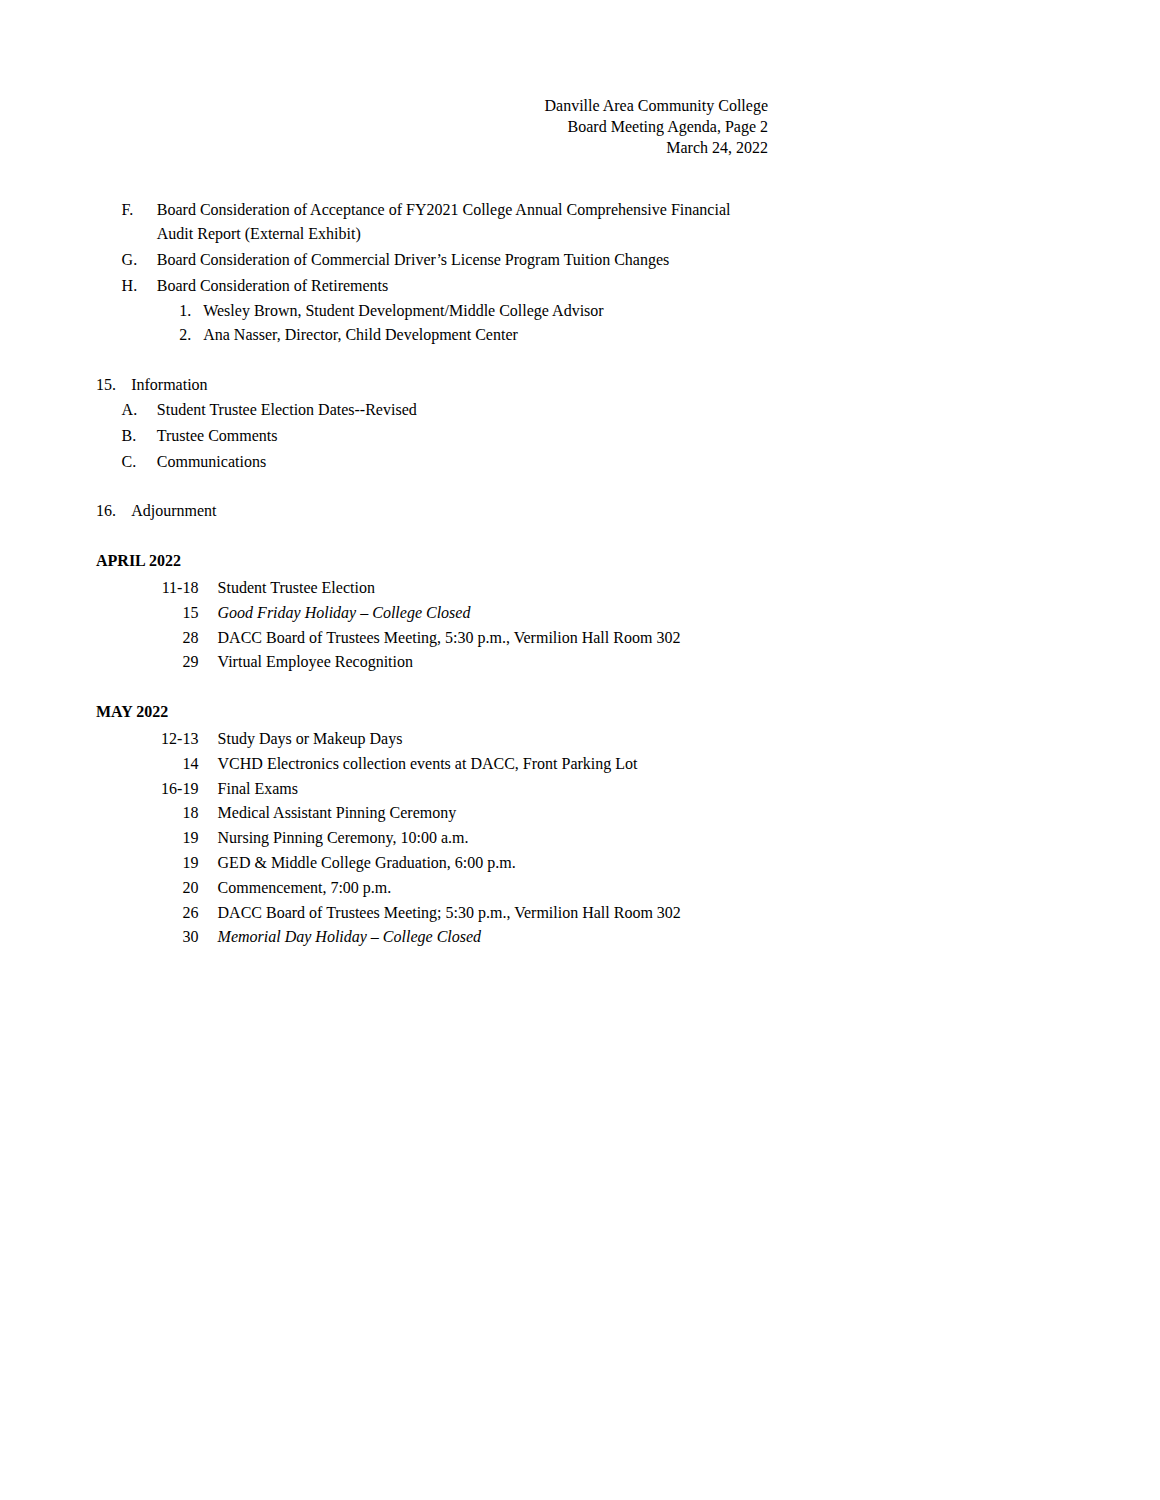Danville Area Community College
Board Meeting Agenda, Page 2
March 24, 2022
F.
Board Consideration of Acceptance of FY2021 College Annual Comprehensive Financial Audit Report (External Exhibit)
G.
Board Consideration of Commercial Driver’s License Program Tuition Changes
H.
Board Consideration of Retirements
1.
Wesley Brown, Student Development/Middle College Advisor
2.
Ana Nasser, Director, Child Development Center
15.
Information
A.
Student Trustee Election Dates--Revised
B.
Trustee Comments
C.
Communications
16.
Adjournment
APRIL 2022
11-18
Student Trustee Election
15
Good Friday Holiday – College Closed
28
DACC Board of Trustees Meeting, 5:30 p.m., Vermilion Hall Room 302
29
Virtual Employee Recognition
MAY 2022
12-13
Study Days or Makeup Days
14
VCHD Electronics collection events at DACC, Front Parking Lot
16-19
Final Exams
18
Medical Assistant Pinning Ceremony
19
Nursing Pinning Ceremony, 10:00 a.m.
19
GED & Middle College Graduation, 6:00 p.m.
20
Commencement, 7:00 p.m.
26
DACC Board of Trustees Meeting; 5:30 p.m., Vermilion Hall Room 302
30
Memorial Day Holiday – College Closed